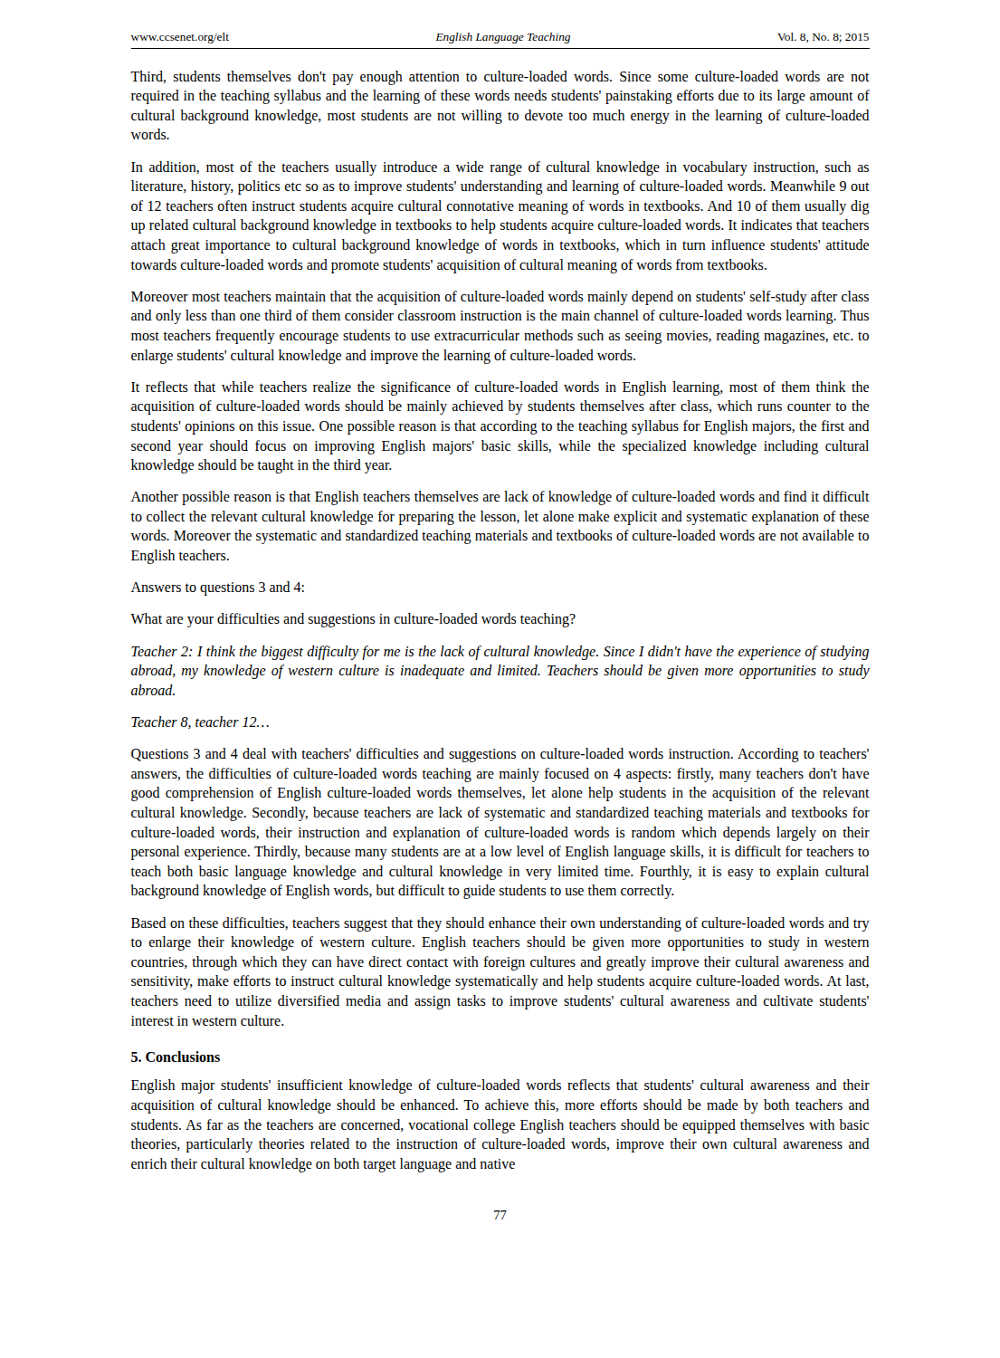www.ccsenet.org/elt English Language Teaching Vol. 8, No. 8; 2015
Third, students themselves don't pay enough attention to culture-loaded words. Since some culture-loaded words are not required in the teaching syllabus and the learning of these words needs students' painstaking efforts due to its large amount of cultural background knowledge, most students are not willing to devote too much energy in the learning of culture-loaded words.
In addition, most of the teachers usually introduce a wide range of cultural knowledge in vocabulary instruction, such as literature, history, politics etc so as to improve students' understanding and learning of culture-loaded words. Meanwhile 9 out of 12 teachers often instruct students acquire cultural connotative meaning of words in textbooks. And 10 of them usually dig up related cultural background knowledge in textbooks to help students acquire culture-loaded words. It indicates that teachers attach great importance to cultural background knowledge of words in textbooks, which in turn influence students' attitude towards culture-loaded words and promote students' acquisition of cultural meaning of words from textbooks.
Moreover most teachers maintain that the acquisition of culture-loaded words mainly depend on students' self-study after class and only less than one third of them consider classroom instruction is the main channel of culture-loaded words learning. Thus most teachers frequently encourage students to use extracurricular methods such as seeing movies, reading magazines, etc. to enlarge students' cultural knowledge and improve the learning of culture-loaded words.
It reflects that while teachers realize the significance of culture-loaded words in English learning, most of them think the acquisition of culture-loaded words should be mainly achieved by students themselves after class, which runs counter to the students' opinions on this issue. One possible reason is that according to the teaching syllabus for English majors, the first and second year should focus on improving English majors' basic skills, while the specialized knowledge including cultural knowledge should be taught in the third year.
Another possible reason is that English teachers themselves are lack of knowledge of culture-loaded words and find it difficult to collect the relevant cultural knowledge for preparing the lesson, let alone make explicit and systematic explanation of these words. Moreover the systematic and standardized teaching materials and textbooks of culture-loaded words are not available to English teachers.
Answers to questions 3 and 4:
What are your difficulties and suggestions in culture-loaded words teaching?
Teacher 2: I think the biggest difficulty for me is the lack of cultural knowledge. Since I didn't have the experience of studying abroad, my knowledge of western culture is inadequate and limited. Teachers should be given more opportunities to study abroad.
Teacher 8, teacher 12…
Questions 3 and 4 deal with teachers' difficulties and suggestions on culture-loaded words instruction. According to teachers' answers, the difficulties of culture-loaded words teaching are mainly focused on 4 aspects: firstly, many teachers don't have good comprehension of English culture-loaded words themselves, let alone help students in the acquisition of the relevant cultural knowledge. Secondly, because teachers are lack of systematic and standardized teaching materials and textbooks for culture-loaded words, their instruction and explanation of culture-loaded words is random which depends largely on their personal experience. Thirdly, because many students are at a low level of English language skills, it is difficult for teachers to teach both basic language knowledge and cultural knowledge in very limited time. Fourthly, it is easy to explain cultural background knowledge of English words, but difficult to guide students to use them correctly.
Based on these difficulties, teachers suggest that they should enhance their own understanding of culture-loaded words and try to enlarge their knowledge of western culture. English teachers should be given more opportunities to study in western countries, through which they can have direct contact with foreign cultures and greatly improve their cultural awareness and sensitivity, make efforts to instruct cultural knowledge systematically and help students acquire culture-loaded words. At last, teachers need to utilize diversified media and assign tasks to improve students' cultural awareness and cultivate students' interest in western culture.
5. Conclusions
English major students' insufficient knowledge of culture-loaded words reflects that students' cultural awareness and their acquisition of cultural knowledge should be enhanced. To achieve this, more efforts should be made by both teachers and students. As far as the teachers are concerned, vocational college English teachers should be equipped themselves with basic theories, particularly theories related to the instruction of culture-loaded words, improve their own cultural awareness and enrich their cultural knowledge on both target language and native
77